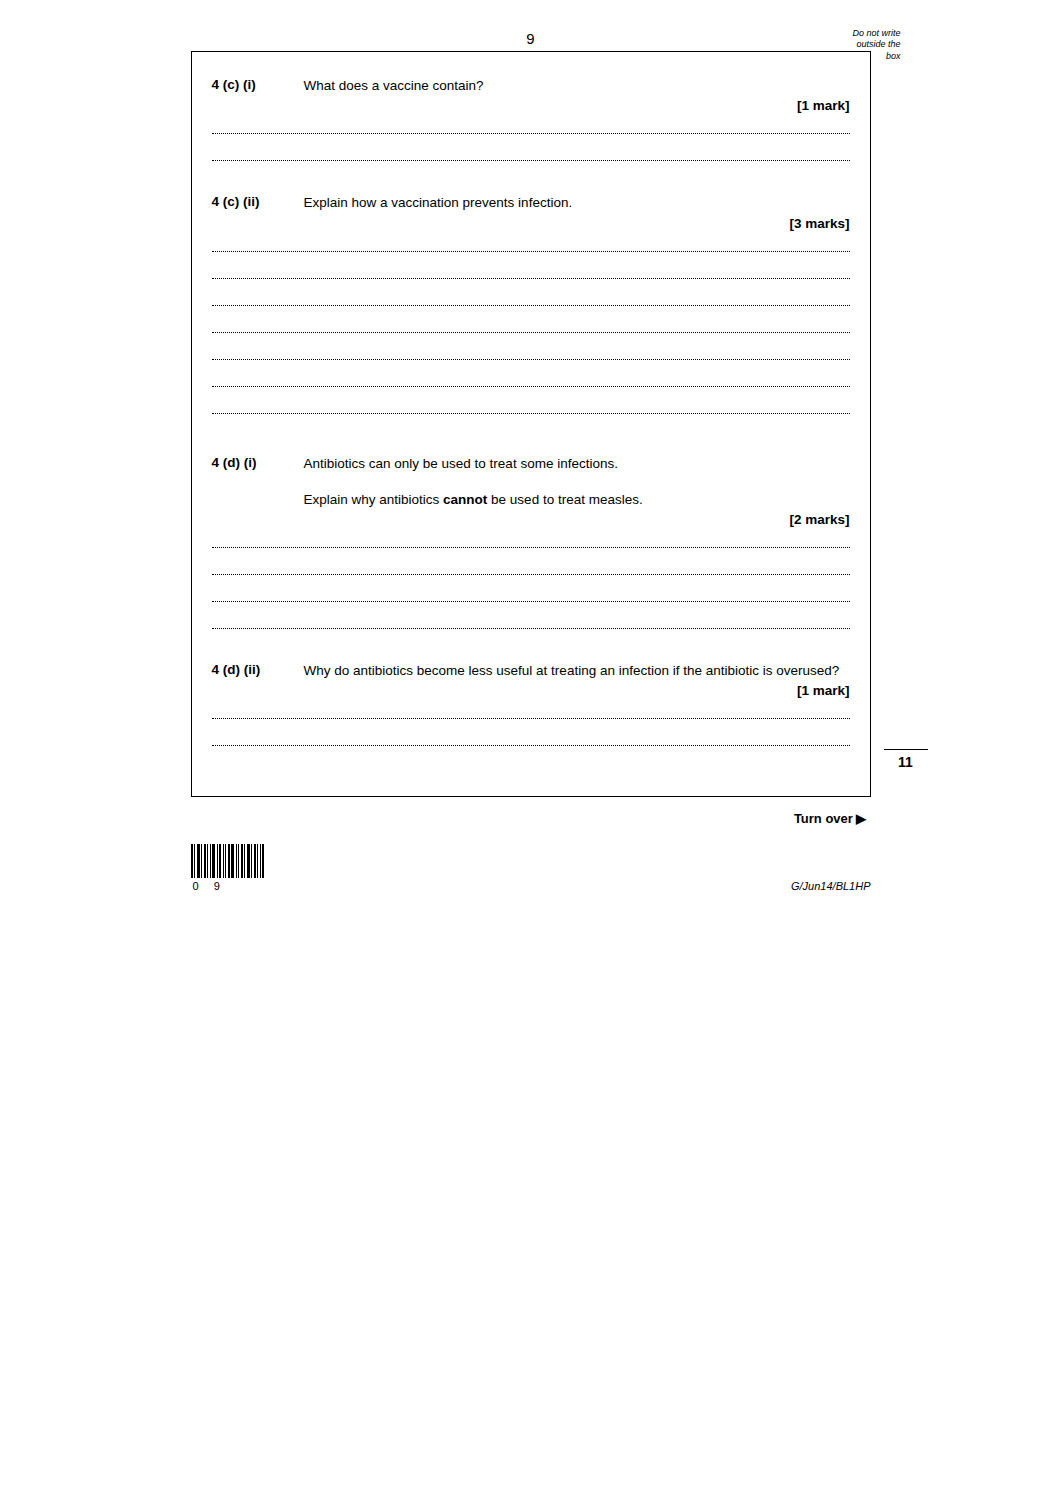Do not write
outside the
box
9
4 (c) (i)
What does a vaccine contain?
[1 mark]
4 (c) (ii)
Explain how a vaccination prevents infection.
[3 marks]
4 (d) (i)
Antibiotics can only be used to treat some infections.
Explain why antibiotics cannot be used to treat measles.
[2 marks]
4 (d) (ii)
Why do antibiotics become less useful at treating an infection if the antibiotic is overused?
[1 mark]
11
Turn over ▶
0 9
G/Jun14/BL1HP